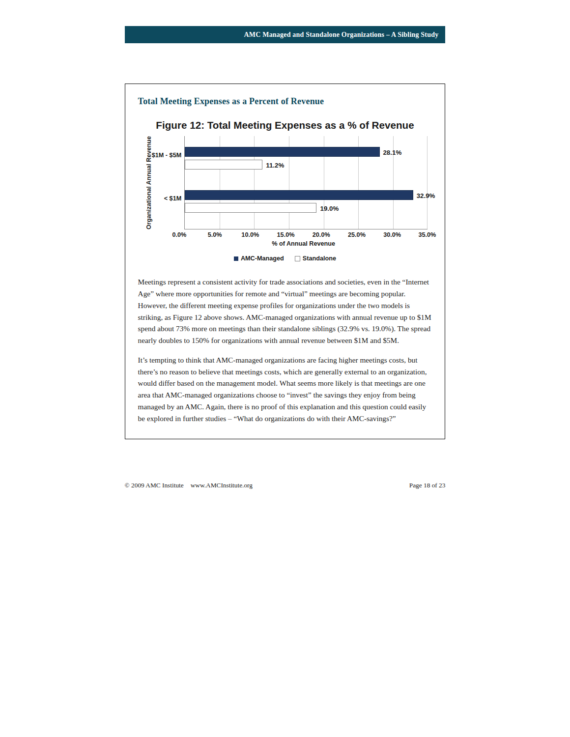AMC Managed and Standalone Organizations – A Sibling Study
Total Meeting Expenses as a Percent of Revenue
Figure 12: Total Meeting Expenses as a % of Revenue
Organizational Annual Revenue
$1M - $5M
< $1M
28.1%
11.2%
32.9%
19.0%
0.0%
5.0%
10.0%
15.0%
20.0%
25.0%
30.0%
35.0%
% of Annual Revenue
AMC-Managed
Standalone
Meetings represent a consistent activity for trade associations and societies, even in the “Internet Age” where more opportunities for remote and “virtual” meetings are becoming popular. However, the different meeting expense profiles for organizations under the two models is striking, as Figure 12 above shows. AMC-managed organizations with annual revenue up to $1M spend about 73% more on meetings than their standalone siblings (32.9% vs. 19.0%). The spread nearly doubles to 150% for organizations with annual revenue between $1M and $5M.
It’s tempting to think that AMC-managed organizations are facing higher meetings costs, but there’s no reason to believe that meetings costs, which are generally external to an organization, would differ based on the management model. What seems more likely is that meetings are one area that AMC-managed organizations choose to “invest” the savings they enjoy from being managed by an AMC. Again, there is no proof of this explanation and this question could easily be explored in further studies – “What do organizations do with their AMC-savings?”
© 2009 AMC Institutewww.AMCInstitute.org
Page 18 of 23